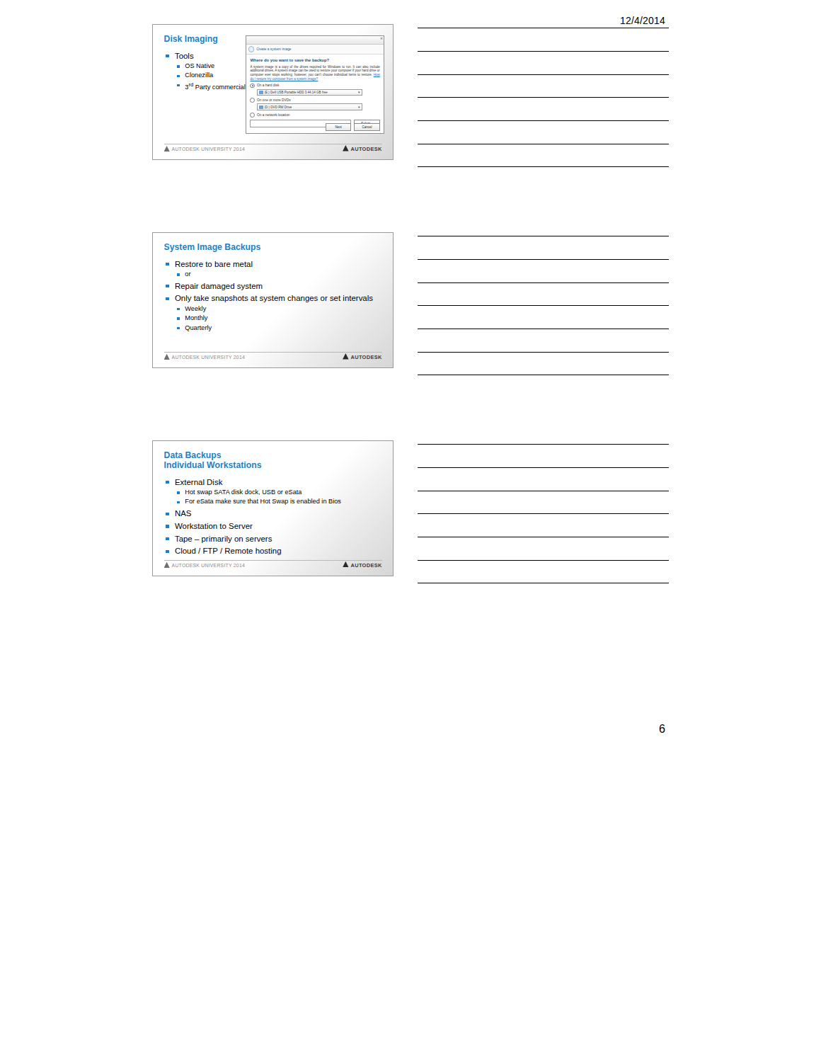12/4/2014
Disk Imaging
Tools
OS Native
Clonezilla
3rd Party commercial
✕
Create a system image
Where do you want to save the backup?
A system image is a copy of the drives required for Windows to run. It can also include additional drives. A system image can be used to restore your computer if your hard drive or computer ever stops working; however, you can't choose individual items to restore. How do I restore my computer from a system image?
On a hard disk
(E:) Dell USB Portable HDD 3.44.14 GB free▾
On one or more DVDs
(D:) DVD RW Drive▾
On a network location
Select...
Next
Cancel
AUTODESK UNIVERSITY 2014 AUTODESK
System Image Backups
Restore to bare metal
or
Repair damaged system
Only take snapshots at system changes or set intervals
Weekly
Monthly
Quarterly
AUTODESK UNIVERSITY 2014 AUTODESK
Data BackupsIndividual Workstations
External Disk
Hot swap SATA disk dock, USB or eSata
For eSata make sure that Hot Swap is enabled in Bios
NAS
Workstation to Server
Tape – primarily on servers
Cloud / FTP / Remote hosting
AUTODESK UNIVERSITY 2014 AUTODESK
6